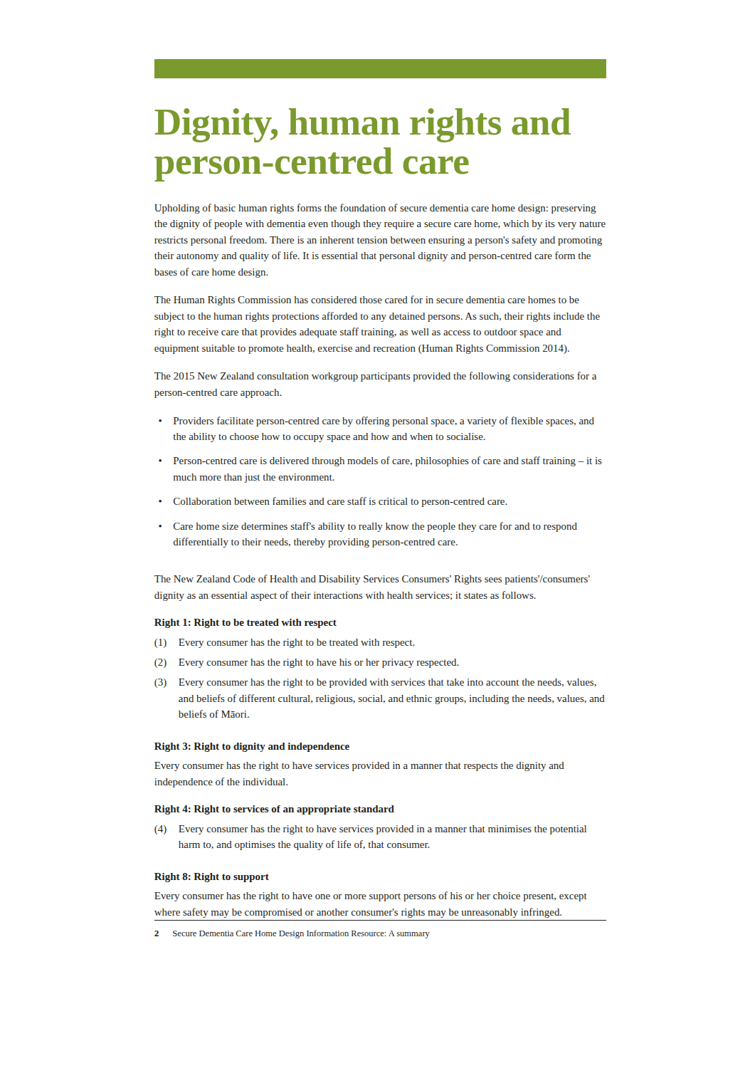Dignity, human rights and
person-centred care
Upholding of basic human rights forms the foundation of secure dementia care home design: preserving the dignity of people with dementia even though they require a secure care home, which by its very nature restricts personal freedom. There is an inherent tension between ensuring a person's safety and promoting their autonomy and quality of life. It is essential that personal dignity and person-centred care form the bases of care home design.
The Human Rights Commission has considered those cared for in secure dementia care homes to be subject to the human rights protections afforded to any detained persons. As such, their rights include the right to receive care that provides adequate staff training, as well as access to outdoor space and equipment suitable to promote health, exercise and recreation (Human Rights Commission 2014).
The 2015 New Zealand consultation workgroup participants provided the following considerations for a person-centred care approach.
Providers facilitate person-centred care by offering personal space, a variety of flexible spaces, and the ability to choose how to occupy space and how and when to socialise.
Person-centred care is delivered through models of care, philosophies of care and staff training – it is much more than just the environment.
Collaboration between families and care staff is critical to person-centred care.
Care home size determines staff's ability to really know the people they care for and to respond differentially to their needs, thereby providing person-centred care.
The New Zealand Code of Health and Disability Services Consumers' Rights sees patients'/consumers' dignity as an essential aspect of their interactions with health services; it states as follows.
Right 1: Right to be treated with respect
(1) Every consumer has the right to be treated with respect.
(2) Every consumer has the right to have his or her privacy respected.
(3) Every consumer has the right to be provided with services that take into account the needs, values, and beliefs of different cultural, religious, social, and ethnic groups, including the needs, values, and beliefs of Māori.
Right 3: Right to dignity and independence
Every consumer has the right to have services provided in a manner that respects the dignity and independence of the individual.
Right 4: Right to services of an appropriate standard
(4) Every consumer has the right to have services provided in a manner that minimises the potential harm to, and optimises the quality of life of, that consumer.
Right 8: Right to support
Every consumer has the right to have one or more support persons of his or her choice present, except where safety may be compromised or another consumer's rights may be unreasonably infringed.
2 Secure Dementia Care Home Design Information Resource: A summary